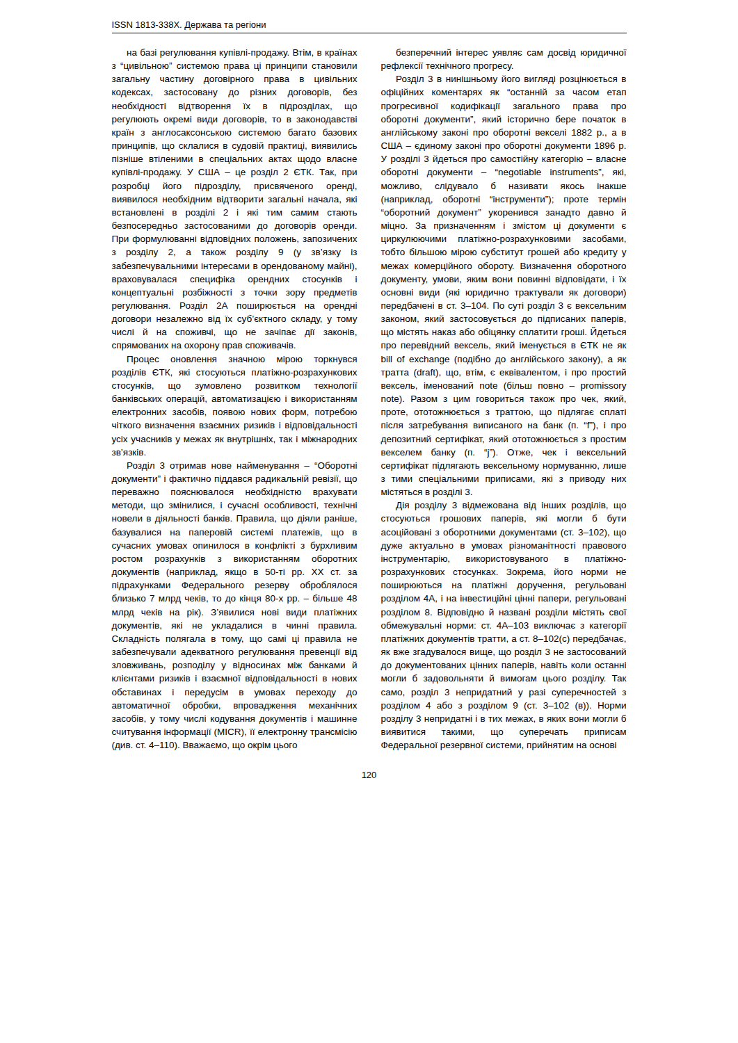ISSN 1813-338X. Держава та регіони
на базі регулювання купівлі-продажу. Втім, в країнах з “цивільною” системою права ці принципи становили загальну частину договірного права в цивільних кодексах, застосовану до різних договорів, без необхідності відтворення їх в підрозділах, що регулюють окремі види договорів, то в законодавстві країн з англосаксонською системою багато базових принципів, що склалися в судовій практиці, виявились пізніше втіленими в спеціальних актах щодо власне купівлі-продажу. У США – це розділ 2 ЄТК. Так, при розробці його підрозділу, присвяченого оренді, виявилося необхідним відтворити загальні начала, які встановлені в розділі 2 і які тим самим стають безпосередньо застосованими до договорів оренди. При формулюванні відповідних положень, запозичених з розділу 2, а також розділу 9 (у зв’язку із забезпечувальними інтересами в орендованому майні), враховувалася специфіка орендних стосунків і концептуальні розбіжності з точки зору предметів регулювання. Розділ 2А поширюється на орендні договори незалежно від їх суб’єктного складу, у тому числі й на споживчі, що не зачіпає дії законів, спрямованих на охорону прав споживачів.
Процес оновлення значною мірою торкнувся розділів ЄТК, які стосуються платіжно-розрахункових стосунків, що зумовлено розвитком технології банківських операцій, автоматизацією і використанням електронних засобів, появою нових форм, потребою чіткого визначення взаємних ризиків і відповідальності усіх учасників у межах як внутрішніх, так і міжнародних зв’язків.
Розділ 3 отримав нове найменування – “Оборотні документи” і фактично піддався радикальній ревізії, що переважно пояснювалося необхідністю врахувати методи, що змінилися, і сучасні особливості, технічні новели в діяльності банків. Правила, що діяли раніше, базувалися на паперовій системі платежів, що в сучасних умовах опинилося в конфлікті з бурхливим ростом розрахунків з використанням оборотних документів (наприклад, якщо в 50-ті рр. XX ст. за підрахунками Федерального резерву оброблялося близько 7 млрд чеків, то до кінця 80-х рр. – більше 48 млрд чеків на рік). З’явилися нові види платіжних документів, які не укладалися в чинні правила. Складність полягала в тому, що самі ці правила не забезпечували адекватного регулювання превенції від зловживань, розподілу у відносинах між банками й клієнтами ризиків і взаємної відповідальності в нових обставинах і передусім в умовах переходу до автоматичної обробки, впровадження механічних засобів, у тому числі кодування документів і машинне считування інформації (MICR), її електронну трансмісію (див. ст. 4–110). Вважаємо, що окрім цього
безперечний інтерес уявляє сам досвід юридичної рефлексії технічного прогресу.
Розділ 3 в нинішньому його вигляді розцінюється в офіційних коментарях як “останній за часом етап прогресивної кодифікації загального права про оборотні документи”, який історично бере початок в англійському законі про оборотні векселі 1882 р., а в США – єдиному законі про оборотні документи 1896 р. У розділі 3 йдеться про самостійну категорію – власне оборотні документи – “negotiable instruments”, які, можливо, слідувало б називати якось інакше (наприклад, оборотні “інструменти”); проте термін “оборотний документ” укоренився занадто давно й міцно. За призначенням і змістом ці документи є циркулюючими платіжно-розрахунковими засобами, тобто більшою мірою субститут грошей або кредиту у межах комерційного обороту. Визначення оборотного документу, умови, яким вони повинні відповідати, і їх основні види (які юридично трактували як договори) передбачені в ст. 3–104. По суті розділ 3 є вексельним законом, який застосовується до підписаних паперів, що містять наказ або обіцянку сплатити гроші. Йдеться про перевідний вексель, який іменується в ЄТК не як bill of exchange (подібно до англійського закону), а як тратта (draft), що, втім, є еквівалентом, і про простий вексель, іменований note (більш повно – promissory note). Разом з цим говориться також про чек, який, проте, ототожнюється з траттою, що підлягає сплаті після затребування виписаного на банк (п. “f”), і про депозитний сертифікат, який ототожнюється з простим векселем банку (п. “j”). Отже, чек і вексельний сертифікат підлягають вексельному нормуванню, лише з тими спеціальними приписами, які з приводу них містяться в розділі 3.
Дія розділу 3 відмежована від інших розділів, що стосуються грошових паперів, які могли б бути асоційовані з оборотними документами (ст. 3–102), що дуже актуально в умовах різноманітності правового інструментарію, використовуваного в платіжно-розрахункових стосунках. Зокрема, його норми не поширюються на платіжні доручення, регульовані розділом 4А, і на інвестиційні цінні папери, регульовані розділом 8. Відповідно й названі розділи містять свої обмежувальні норми: ст. 4А–103 виключає з категорії платіжних документів тратти, а ст. 8–102(с) передбачає, як вже згадувалося вище, що розділ 3 не застосований до документованих цінних паперів, навіть коли останні могли б задовольняти й вимогам цього розділу. Так само, розділ 3 непридатний у разі суперечностей з розділом 4 або з розділом 9 (ст. 3–102 (в)). Норми розділу 3 непридатні і в тих межах, в яких вони могли б виявитися такими, що суперечать приписам Федеральної резервної системи, прийнятим на основі
120